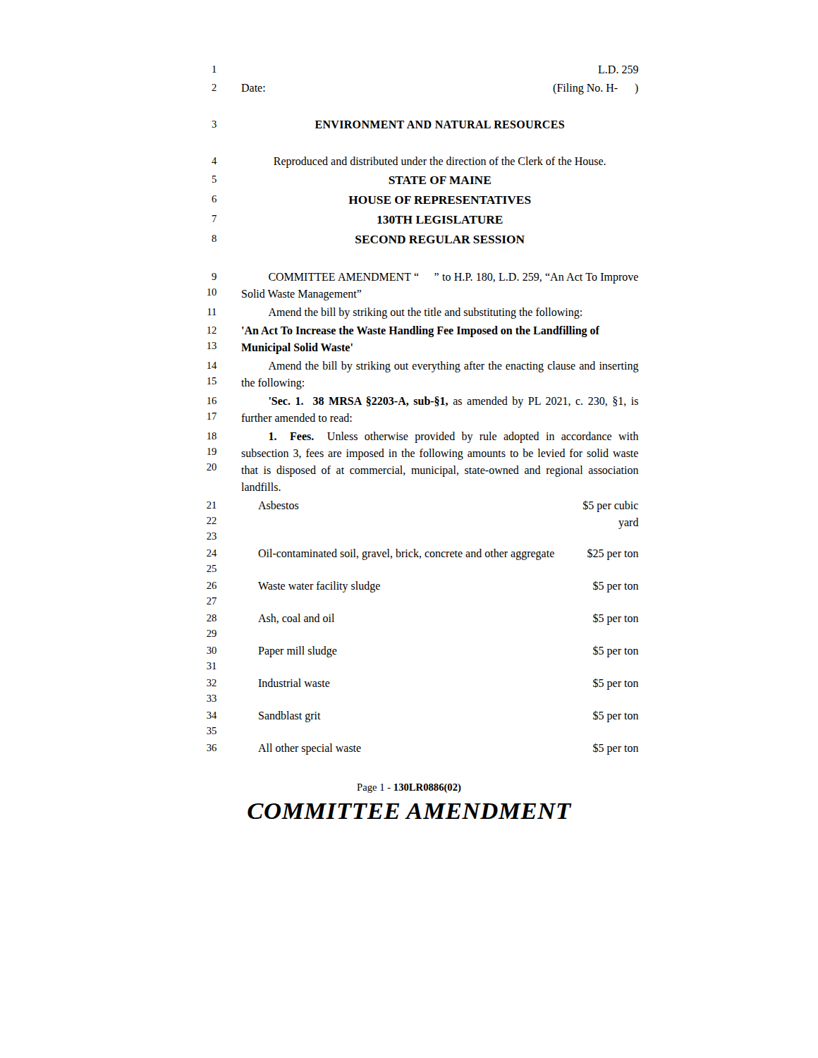| 1 | L.D. 259 |
| 2 | Date: (Filing No. H- ) |
| 3 | ENVIRONMENT AND NATURAL RESOURCES |
| 4 | Reproduced and distributed under the direction of the Clerk of the House. |
| 5 | STATE OF MAINE |
| 6 | HOUSE OF REPRESENTATIVES |
| 7 | 130TH LEGISLATURE |
| 8 | SECOND REGULAR SESSION |
| 9 10 | COMMITTEE AMENDMENT “ ” to H.P. 180, L.D. 259, “An Act To Improve Solid Waste Management” |
| 11 | Amend the bill by striking out the title and substituting the following: |
| 12 13 | 'An Act To Increase the Waste Handling Fee Imposed on the Landfilling of Municipal Solid Waste' |
| 14 15 | Amend the bill by striking out everything after the enacting clause and inserting the following: |
| 16 17 | 'Sec. 1. 38 MRSA §2203-A, sub-§1, as amended by PL 2021, c. 230, §1, is further amended to read: |
| 18 19 20 | 1. Fees. Unless otherwise provided by rule adopted in accordance with subsection 3, fees are imposed in the following amounts to be levied for solid waste that is disposed of at commercial, municipal, state-owned and regional association landfills. |
| 21 22 23 | / Asbestos / $5 per cubic yard / |
| 24 25 | / Oil-contaminated soil, gravel, brick, concrete and other aggregate / $25 per ton / |
| 26 27 | / Waste water facility sludge / $5 per ton / |
| 28 29 | / Ash, coal and oil / $5 per ton / |
| 30 31 | / Paper mill sludge / $5 per ton / |
| 32 33 | / Industrial waste / $5 per ton / |
| 34 35 | / Sandblast grit / $5 per ton / |
| 36 | / All other special waste / $5 per ton / |
Page 1 - 130LR0886(02)
COMMITTEE AMENDMENT